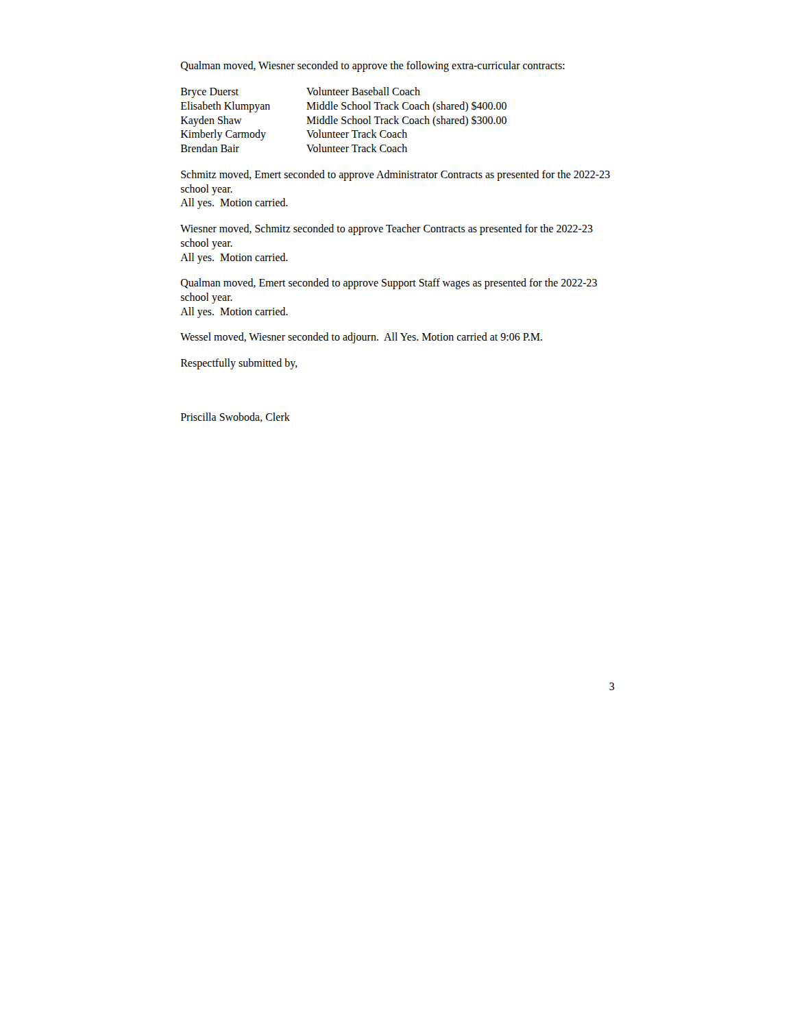Qualman moved, Wiesner seconded to approve the following extra-curricular contracts:
| Bryce Duerst | Volunteer Baseball Coach |
| Elisabeth Klumpyan | Middle School Track Coach (shared) $400.00 |
| Kayden Shaw | Middle School Track Coach (shared) $300.00 |
| Kimberly Carmody | Volunteer Track Coach |
| Brendan Bair | Volunteer Track Coach |
Schmitz moved, Emert seconded to approve Administrator Contracts as presented for the 2022-23 school year.
All yes. Motion carried.
Wiesner moved, Schmitz seconded to approve Teacher Contracts as presented for the 2022-23 school year.
All yes. Motion carried.
Qualman moved, Emert seconded to approve Support Staff wages as presented for the 2022-23 school year.
All yes. Motion carried.
Wessel moved, Wiesner seconded to adjourn. All Yes. Motion carried at 9:06 P.M.
Respectfully submitted by,
Priscilla Swoboda, Clerk
3